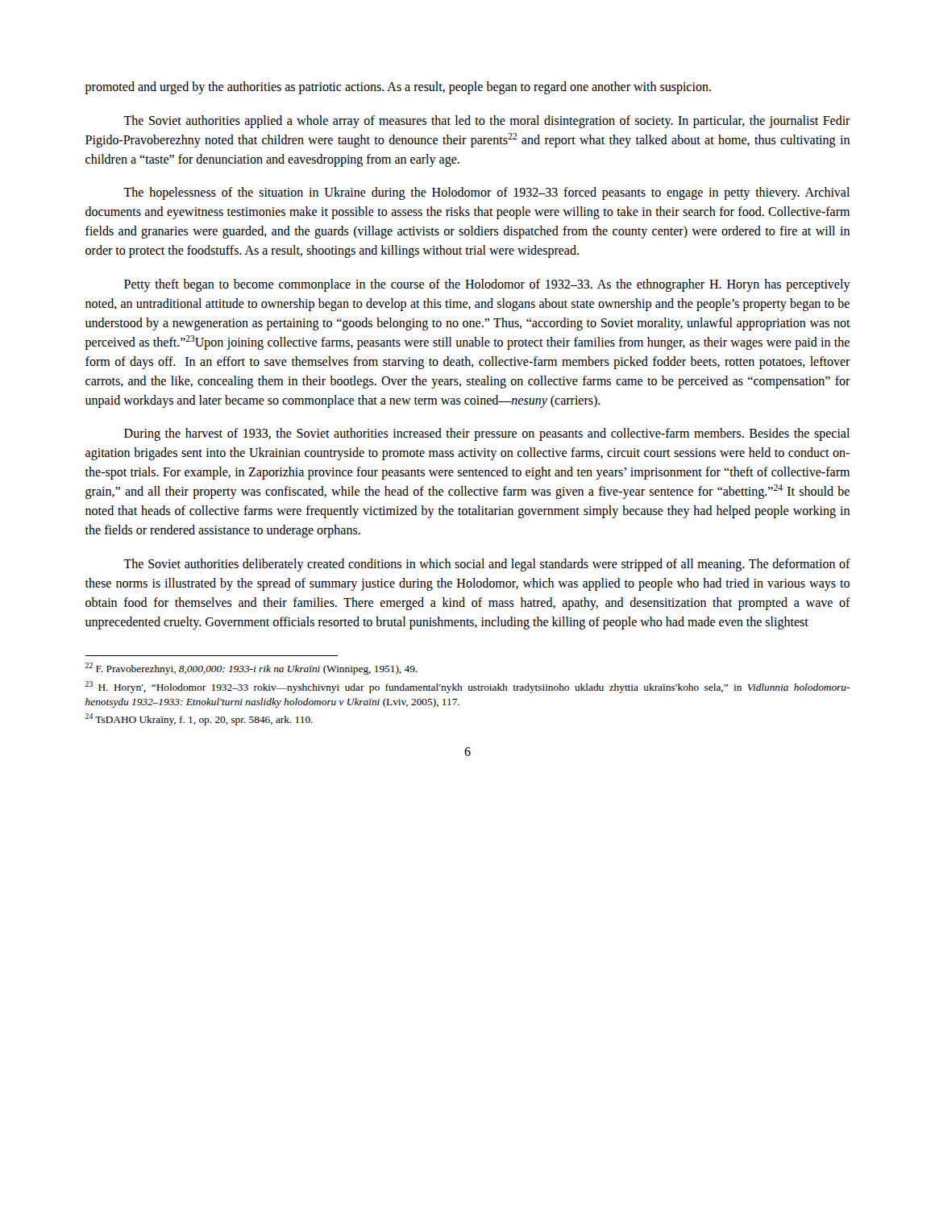promoted and urged by the authorities as patriotic actions. As a result, people began to regard one another with suspicion.
The Soviet authorities applied a whole array of measures that led to the moral disintegration of society. In particular, the journalist Fedir Pigido-Pravoberezhny noted that children were taught to denounce their parents22 and report what they talked about at home, thus cultivating in children a “taste” for denunciation and eavesdropping from an early age.
The hopelessness of the situation in Ukraine during the Holodomor of 1932–33 forced peasants to engage in petty thievery. Archival documents and eyewitness testimonies make it possible to assess the risks that people were willing to take in their search for food. Collective-farm fields and granaries were guarded, and the guards (village activists or soldiers dispatched from the county center) were ordered to fire at will in order to protect the foodstuffs. As a result, shootings and killings without trial were widespread.
Petty theft began to become commonplace in the course of the Holodomor of 1932–33. As the ethnographer H. Horyn has perceptively noted, an untraditional attitude to ownership began to develop at this time, and slogans about state ownership and the people’s property began to be understood by a newgeneration as pertaining to “goods belonging to no one.” Thus, “according to Soviet morality, unlawful appropriation was not perceived as theft.”23Upon joining collective farms, peasants were still unable to protect their families from hunger, as their wages were paid in the form of days off. In an effort to save themselves from starving to death, collective-farm members picked fodder beets, rotten potatoes, leftover carrots, and the like, concealing them in their bootlegs. Over the years, stealing on collective farms came to be perceived as “compensation” for unpaid workdays and later became so commonplace that a new term was coined—nesuny (carriers).
During the harvest of 1933, the Soviet authorities increased their pressure on peasants and collective-farm members. Besides the special agitation brigades sent into the Ukrainian countryside to promote mass activity on collective farms, circuit court sessions were held to conduct on-the-spot trials. For example, in Zaporizhia province four peasants were sentenced to eight and ten years’ imprisonment for “theft of collective-farm grain,” and all their property was confiscated, while the head of the collective farm was given a five-year sentence for “abetting.”24 It should be noted that heads of collective farms were frequently victimized by the totalitarian government simply because they had helped people working in the fields or rendered assistance to underage orphans.
The Soviet authorities deliberately created conditions in which social and legal standards were stripped of all meaning. The deformation of these norms is illustrated by the spread of summary justice during the Holodomor, which was applied to people who had tried in various ways to obtain food for themselves and their families. There emerged a kind of mass hatred, apathy, and desensitization that prompted a wave of unprecedented cruelty. Government officials resorted to brutal punishments, including the killing of people who had made even the slightest
22 F. Pravoberezhnyi, 8,000,000: 1933-i rik na Ukraïni (Winnipeg, 1951), 49.
23 H. Horyn′, “Holodomor 1932–33 rokiv—nyshchivnyi udar po fundamental′nykh ustroiakh tradytsiinoho ukladu zhyttia ukraïns′koho sela,” in Vidlunnia holodomoru-henotsydu 1932–1933: Etnokul′turni naslidky holodomoru v Ukraïni (Lviv, 2005), 117.
24 TsDAHO Ukraïny, f. 1, op. 20, spr. 5846, ark. 110.
6